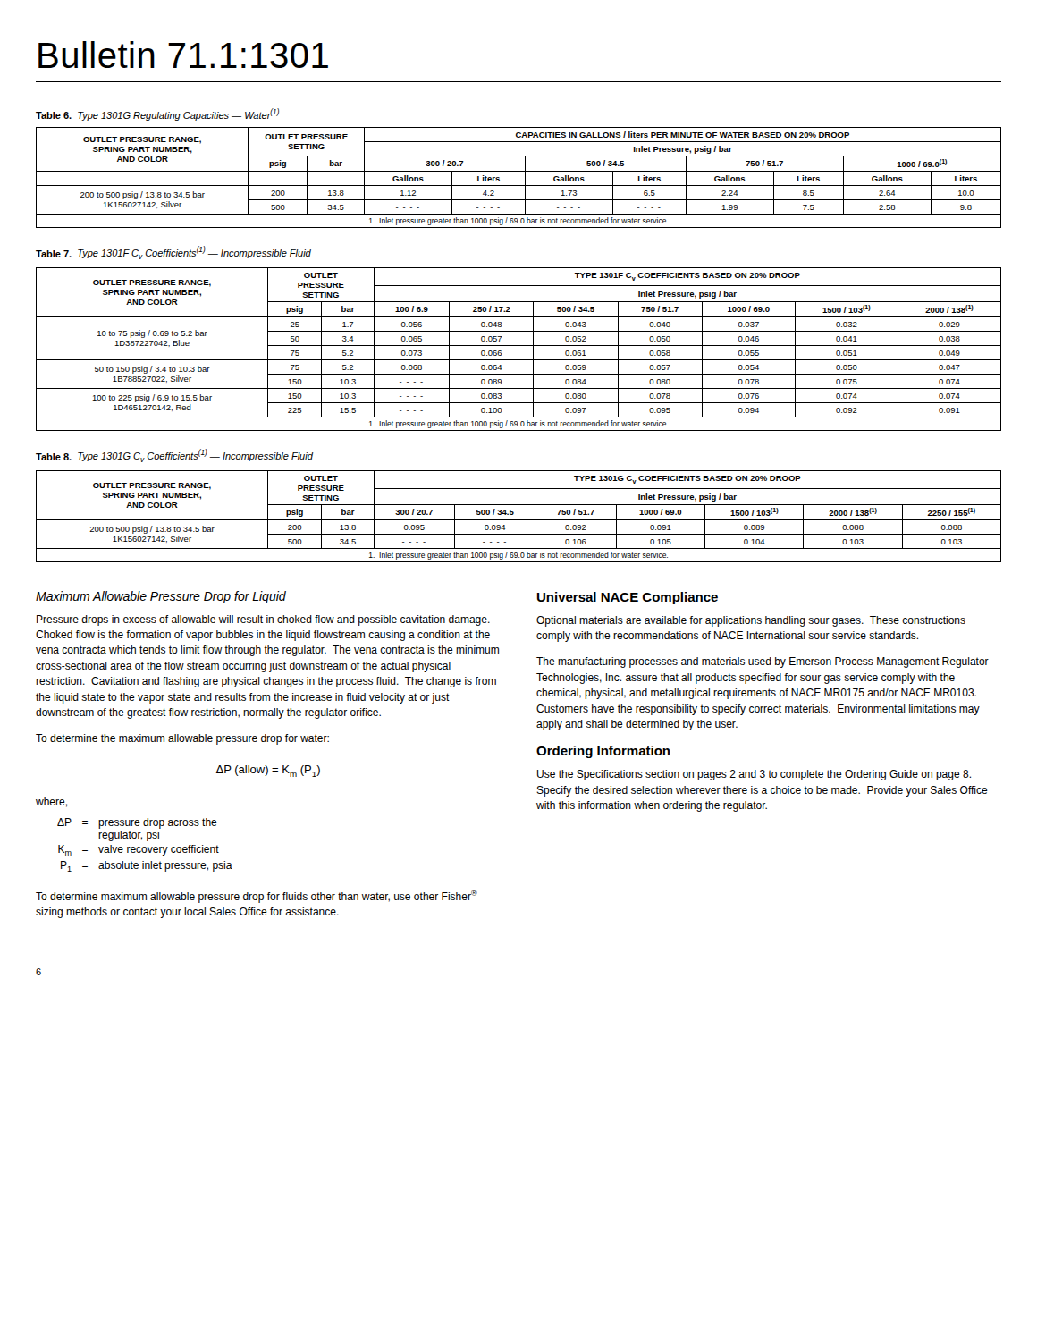Bulletin 71.1:1301
Table 6. Type 1301G Regulating Capacities — Water(1)
| OUTLET PRESSURE RANGE, SPRING PART NUMBER, AND COLOR | OUTLET PRESSURE SETTING | CAPACITIES IN GALLONS / liters PER MINUTE OF WATER BASED ON 20% DROOP |
| --- | --- | --- |
| Inlet Pressure, psig / bar |
| psig | bar | 300 / 20.7 | 500 / 34.5 | 750 / 51.7 | 1000 / 69.0 (1) |
| | | | Gallons | Liters | Gallons | Liters | Gallons | Liters | Gallons | Liters |
| 200 to 500 psig / 13.8 to 34.5 bar 1K156027142, Silver | 200 | 13.8 | 1.12 | 4.2 | 1.73 | 6.5 | 2.24 | 8.5 | 2.64 | 10.0 |
| 500 | 34.5 | - - - - | - - - - | - - - - | - - - - | 1.99 | 7.5 | 2.58 | 9.8 |
| 1. Inlet pressure greater than 1000 psig / 69.0 bar is not recommended for water service. |
Table 7. Type 1301F Cv Coefficients(1) — Incompressible Fluid
| OUTLET PRESSURE RANGE, SPRING PART NUMBER, AND COLOR | OUTLET PRESSURE SETTING | TYPE 1301F C v COEFFICIENTS BASED ON 20% DROOP |
| --- | --- | --- |
| Inlet Pressure, psig / bar |
| psig | bar | 100 / 6.9 | 250 / 17.2 | 500 / 34.5 | 750 / 51.7 | 1000 / 69.0 | 1500 / 103 (1) | 2000 / 138 (1) |
| 10 to 75 psig / 0.69 to 5.2 bar 1D387227042, Blue | 25 | 1.7 | 0.056 | 0.048 | 0.043 | 0.040 | 0.037 | 0.032 | 0.029 |
| 50 | 3.4 | 0.065 | 0.057 | 0.052 | 0.050 | 0.046 | 0.041 | 0.038 |
| 75 | 5.2 | 0.073 | 0.066 | 0.061 | 0.058 | 0.055 | 0.051 | 0.049 |
| 50 to 150 psig / 3.4 to 10.3 bar 1B788527022, Silver | 75 | 5.2 | 0.068 | 0.064 | 0.059 | 0.057 | 0.054 | 0.050 | 0.047 |
| 150 | 10.3 | - - - - | 0.089 | 0.084 | 0.080 | 0.078 | 0.075 | 0.074 |
| 100 to 225 psig / 6.9 to 15.5 bar 1D4651270142, Red | 150 | 10.3 | - - - - | 0.083 | 0.080 | 0.078 | 0.076 | 0.074 | 0.074 |
| 225 | 15.5 | - - - - | 0.100 | 0.097 | 0.095 | 0.094 | 0.092 | 0.091 |
| 1. Inlet pressure greater than 1000 psig / 69.0 bar is not recommended for water service. |
Table 8. Type 1301G Cv Coefficients(1) — Incompressible Fluid
| OUTLET PRESSURE RANGE, SPRING PART NUMBER, AND COLOR | OUTLET PRESSURE SETTING | TYPE 1301G C v COEFFICIENTS BASED ON 20% DROOP |
| --- | --- | --- |
| Inlet Pressure, psig / bar |
| psig | bar | 300 / 20.7 | 500 / 34.5 | 750 / 51.7 | 1000 / 69.0 | 1500 / 103 (1) | 2000 / 138 (1) | 2250 / 155 (1) |
| 200 to 500 psig / 13.8 to 34.5 bar 1K156027142, Silver | 200 | 13.8 | 0.095 | 0.094 | 0.092 | 0.091 | 0.089 | 0.088 | 0.088 |
| 500 | 34.5 | - - - - | - - - - | 0.106 | 0.105 | 0.104 | 0.103 | 0.103 |
| 1. Inlet pressure greater than 1000 psig / 69.0 bar is not recommended for water service. |
Maximum Allowable Pressure Drop for Liquid
Pressure drops in excess of allowable will result in choked flow and possible cavitation damage. Choked flow is the formation of vapor bubbles in the liquid flowstream causing a condition at the vena contracta which tends to limit flow through the regulator. The vena contracta is the minimum cross-sectional area of the flow stream occurring just downstream of the actual physical restriction. Cavitation and flashing are physical changes in the process fluid. The change is from the liquid state to the vapor state and results from the increase in fluid velocity at or just downstream of the greatest flow restriction, normally the regulator orifice.
To determine the maximum allowable pressure drop for water:
ΔP (allow) = Km (P1)
where,
| ΔP | = | pressure drop across the regulator, psi |
| K m | = | valve recovery coefficient |
| P 1 | = | absolute inlet pressure, psia |
To determine maximum allowable pressure drop for fluids other than water, use other Fisher® sizing methods or contact your local Sales Office for assistance.
Universal NACE Compliance
Optional materials are available for applications handling sour gases. These constructions comply with the recommendations of NACE International sour service standards.
The manufacturing processes and materials used by Emerson Process Management Regulator Technologies, Inc. assure that all products specified for sour gas service comply with the chemical, physical, and metallurgical requirements of NACE MR0175 and/or NACE MR0103. Customers have the responsibility to specify correct materials. Environmental limitations may apply and shall be determined by the user.
Ordering Information
Use the Specifications section on pages 2 and 3 to complete the Ordering Guide on page 8. Specify the desired selection wherever there is a choice to be made. Provide your Sales Office with this information when ordering the regulator.
6